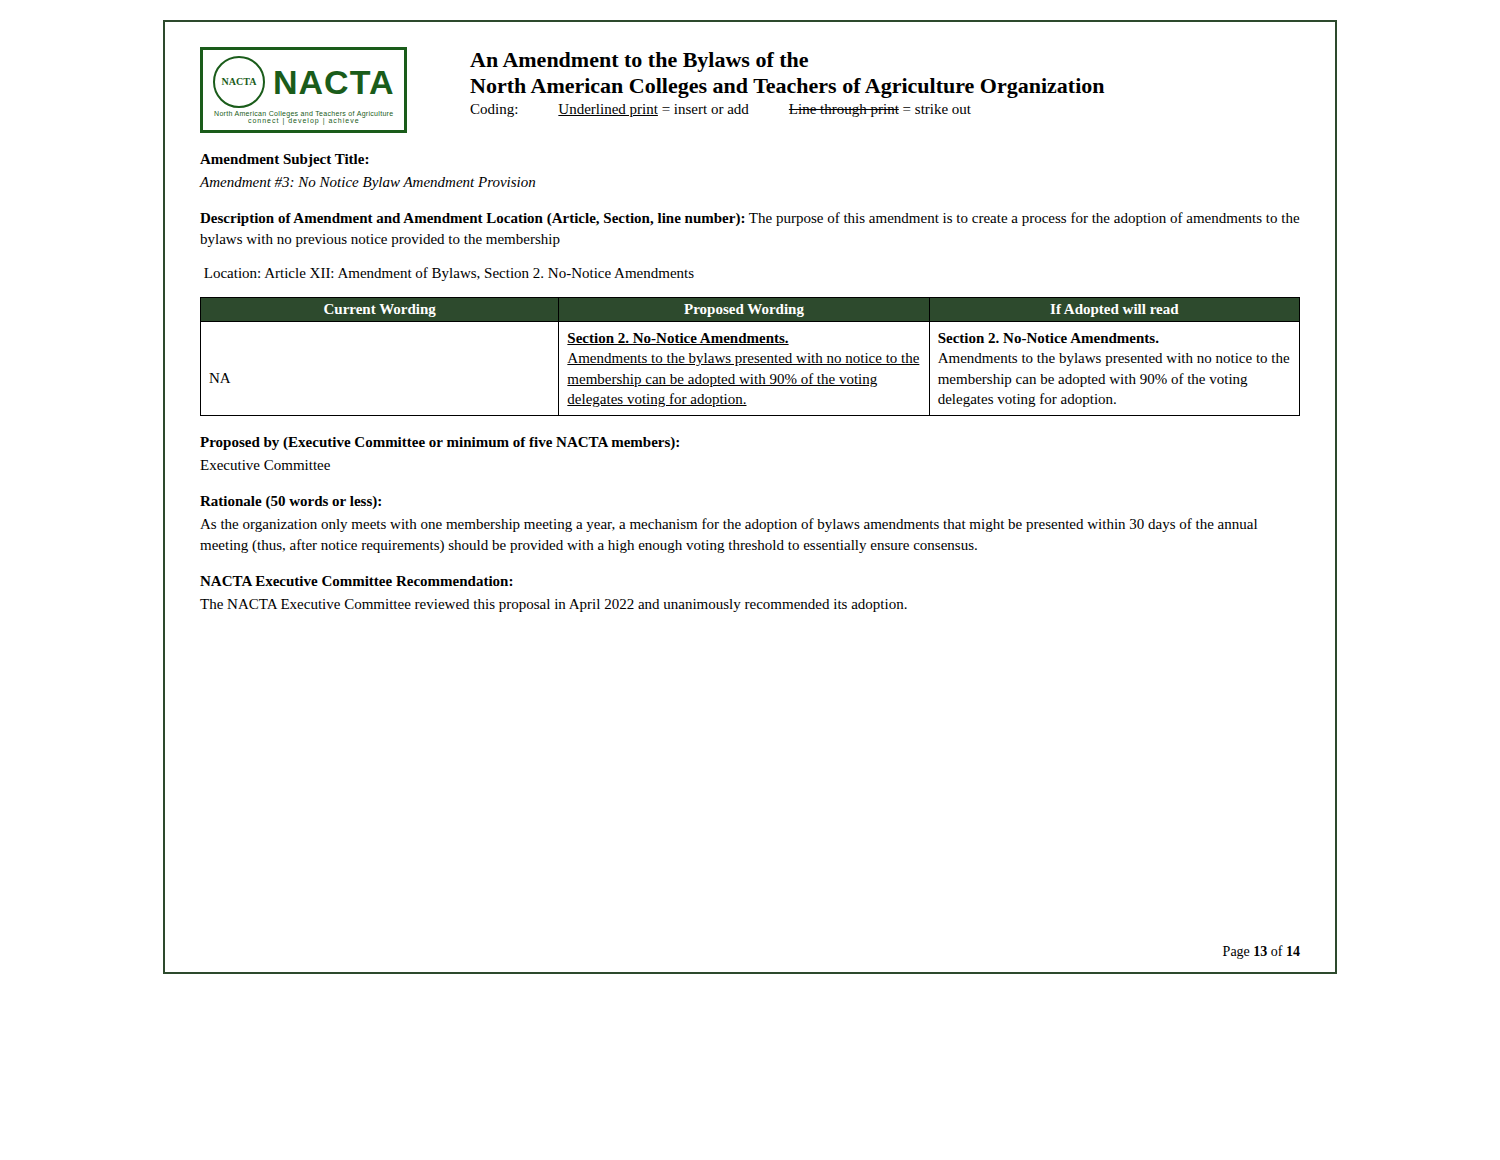NACTA
NACTA
North American Colleges and Teachers of Agriculture
connect | develop | achieve
An Amendment to the Bylaws of the
North American Colleges and Teachers of Agriculture Organization
Coding: Underlined print = insert or add Line through print = strike out
Amendment Subject Title:
Amendment #3: No Notice Bylaw Amendment Provision
Description of Amendment and Amendment Location (Article, Section, line number): The purpose of this amendment is to create a process for the adoption of amendments to the bylaws with no previous notice provided to the membership
Location: Article XII: Amendment of Bylaws, Section 2. No-Notice Amendments
| Current Wording | Proposed Wording | If Adopted will read |
| --- | --- | --- |
| NA | Section 2. No-Notice Amendments. Amendments to the bylaws presented with no notice to the membership can be adopted with 90% of the voting delegates voting for adoption. | Section 2. No-Notice Amendments. Amendments to the bylaws presented with no notice to the membership can be adopted with 90% of the voting delegates voting for adoption. |
Proposed by (Executive Committee or minimum of five NACTA members):
Executive Committee
Rationale (50 words or less):
As the organization only meets with one membership meeting a year, a mechanism for the adoption of bylaws amendments that might be presented within 30 days of the annual meeting (thus, after notice requirements) should be provided with a high enough voting threshold to essentially ensure consensus.
NACTA Executive Committee Recommendation:
The NACTA Executive Committee reviewed this proposal in April 2022 and unanimously recommended its adoption.
Page 13 of 14